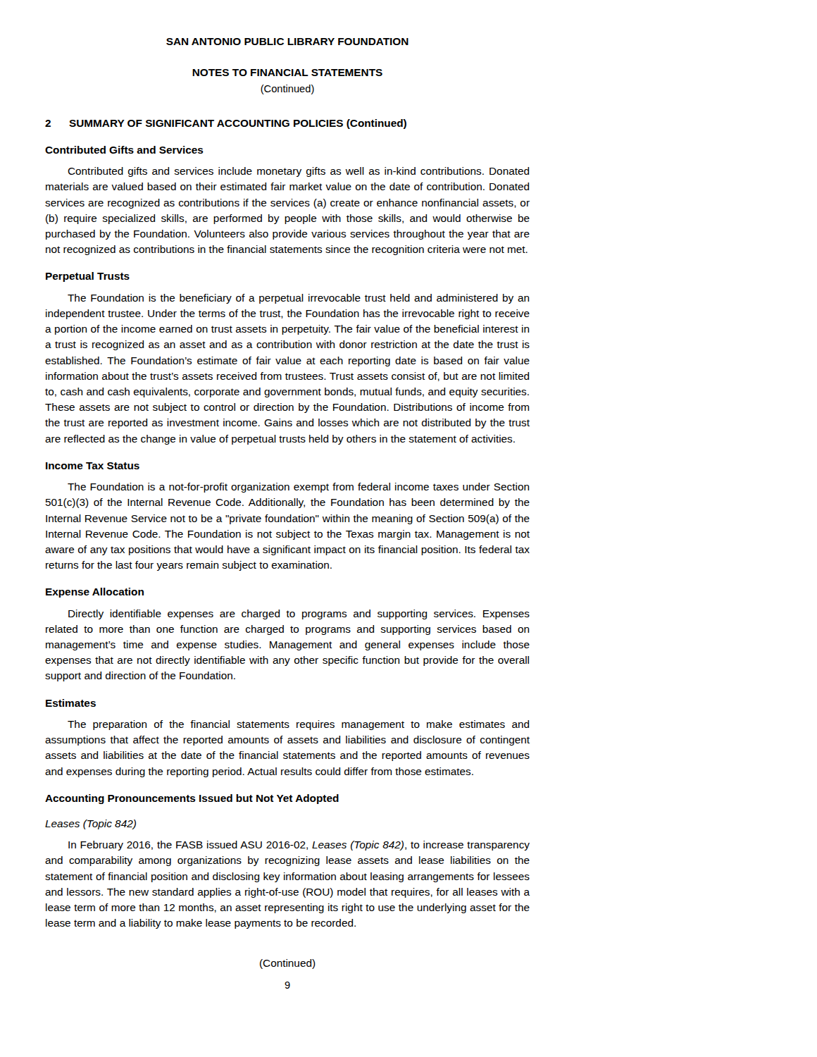SAN ANTONIO PUBLIC LIBRARY FOUNDATION
NOTES TO FINANCIAL STATEMENTS
(Continued)
2 SUMMARY OF SIGNIFICANT ACCOUNTING POLICIES (Continued)
Contributed Gifts and Services
Contributed gifts and services include monetary gifts as well as in-kind contributions. Donated materials are valued based on their estimated fair market value on the date of contribution. Donated services are recognized as contributions if the services (a) create or enhance nonfinancial assets, or (b) require specialized skills, are performed by people with those skills, and would otherwise be purchased by the Foundation. Volunteers also provide various services throughout the year that are not recognized as contributions in the financial statements since the recognition criteria were not met.
Perpetual Trusts
The Foundation is the beneficiary of a perpetual irrevocable trust held and administered by an independent trustee. Under the terms of the trust, the Foundation has the irrevocable right to receive a portion of the income earned on trust assets in perpetuity. The fair value of the beneficial interest in a trust is recognized as an asset and as a contribution with donor restriction at the date the trust is established. The Foundation’s estimate of fair value at each reporting date is based on fair value information about the trust’s assets received from trustees. Trust assets consist of, but are not limited to, cash and cash equivalents, corporate and government bonds, mutual funds, and equity securities. These assets are not subject to control or direction by the Foundation. Distributions of income from the trust are reported as investment income. Gains and losses which are not distributed by the trust are reflected as the change in value of perpetual trusts held by others in the statement of activities.
Income Tax Status
The Foundation is a not-for-profit organization exempt from federal income taxes under Section 501(c)(3) of the Internal Revenue Code. Additionally, the Foundation has been determined by the Internal Revenue Service not to be a "private foundation" within the meaning of Section 509(a) of the Internal Revenue Code. The Foundation is not subject to the Texas margin tax. Management is not aware of any tax positions that would have a significant impact on its financial position. Its federal tax returns for the last four years remain subject to examination.
Expense Allocation
Directly identifiable expenses are charged to programs and supporting services. Expenses related to more than one function are charged to programs and supporting services based on management’s time and expense studies. Management and general expenses include those expenses that are not directly identifiable with any other specific function but provide for the overall support and direction of the Foundation.
Estimates
The preparation of the financial statements requires management to make estimates and assumptions that affect the reported amounts of assets and liabilities and disclosure of contingent assets and liabilities at the date of the financial statements and the reported amounts of revenues and expenses during the reporting period. Actual results could differ from those estimates.
Accounting Pronouncements Issued but Not Yet Adopted
Leases (Topic 842)
In February 2016, the FASB issued ASU 2016-02, Leases (Topic 842), to increase transparency and comparability among organizations by recognizing lease assets and lease liabilities on the statement of financial position and disclosing key information about leasing arrangements for lessees and lessors. The new standard applies a right-of-use (ROU) model that requires, for all leases with a lease term of more than 12 months, an asset representing its right to use the underlying asset for the lease term and a liability to make lease payments to be recorded.
(Continued)
9